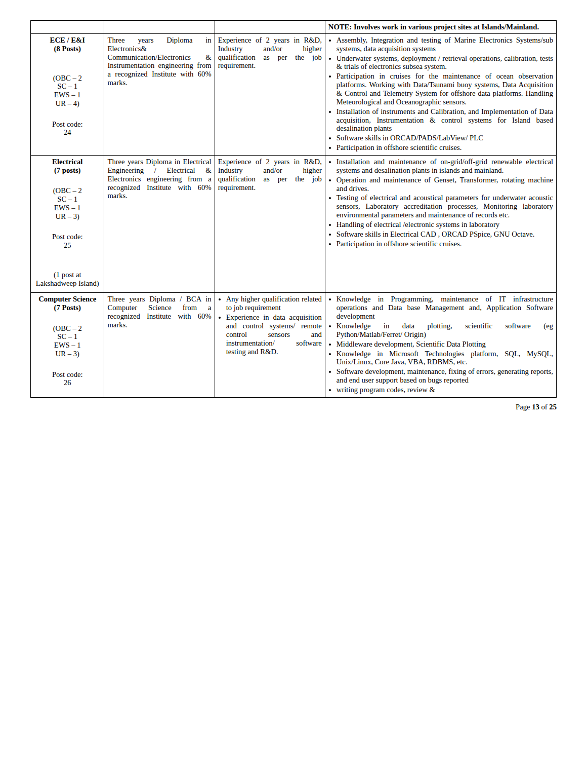| | | | NOTE: Involves work in various project sites at Islands/Mainland. |
| ECE / E&I (8 Posts) (OBC – 2 SC – 1 EWS – 1 UR – 4) Post code: 24 | Three years Diploma in Electronics& Communication/Electronics & Instrumentation engineering from a recognized Institute with 60% marks. | Experience of 2 years in R&D, Industry and/or higher qualification as per the job requirement. | Assembly, Integration and testing of Marine Electronics Systems/sub systems, data acquisition systems Underwater systems, deployment / retrieval operations, calibration, tests & trials of electronics subsea system. Participation in cruises for the maintenance of ocean observation platforms. Working with Data/Tsunami buoy systems, Data Acquisition & Control and Telemetry System for offshore data platforms. Handling Meteorological and Oceanographic sensors. Installation of instruments and Calibration, and Implementation of Data acquisition, Instrumentation & control systems for Island based desalination plants Software skills in ORCAD/PADS/LabView/ PLC Participation in offshore scientific cruises. |
| Electrical (7 posts) (OBC – 2 SC – 1 EWS – 1 UR – 3) Post code: 25 (1 post at Lakshadweep Island) | Three years Diploma in Electrical Engineering / Electrical & Electronics engineering from a recognized Institute with 60% marks. | Experience of 2 years in R&D, Industry and/or higher qualification as per the job requirement. | Installation and maintenance of on-grid/off-grid renewable electrical systems and desalination plants in islands and mainland. Operation and maintenance of Genset, Transformer, rotating machine and drives. Testing of electrical and acoustical parameters for underwater acoustic sensors, Laboratory accreditation processes, Monitoring laboratory environmental parameters and maintenance of records etc. Handling of electrical /electronic systems in laboratory Software skills in Electrical CAD , ORCAD PSpice, GNU Octave. Participation in offshore scientific cruises. |
| Computer Science (7 Posts) (OBC – 2 SC – 1 EWS – 1 UR – 3) Post code: 26 | Three years Diploma / BCA in Computer Science from a recognized Institute with 60% marks. | Any higher qualification related to job requirement Experience in data acquisition and control systems/ remote control sensors and instrumentation/ software testing and R&D. | Knowledge in Programming, maintenance of IT infrastructure operations and Data base Management and, Application Software development Knowledge in data plotting, scientific software (eg Python/Matlab/Ferret/ Origin) Middleware development, Scientific Data Plotting Knowledge in Microsoft Technologies platform, SQL, MySQL, Unix/Linux, Core Java, VBA, RDBMS, etc. Software development, maintenance, fixing of errors, generating reports, and end user support based on bugs reported writing program codes, review & |
Page 13 of 25